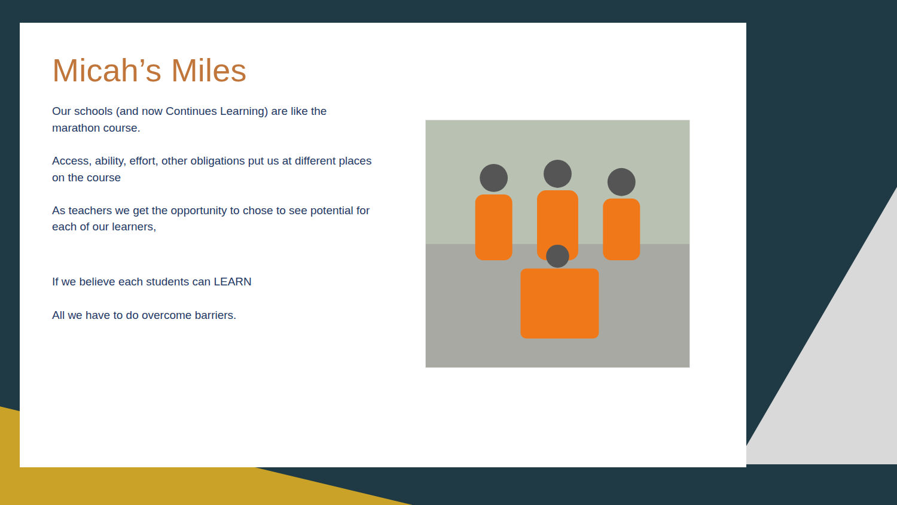Micah’s Miles
Our schools (and now Continues Learning) are like the marathon course.
Access, ability, effort, other obligations put us at different places on the course
As teachers we get the opportunity to chose to see potential for each of our learners,
If we believe each students can LEARN
All we have to do overcome barriers.